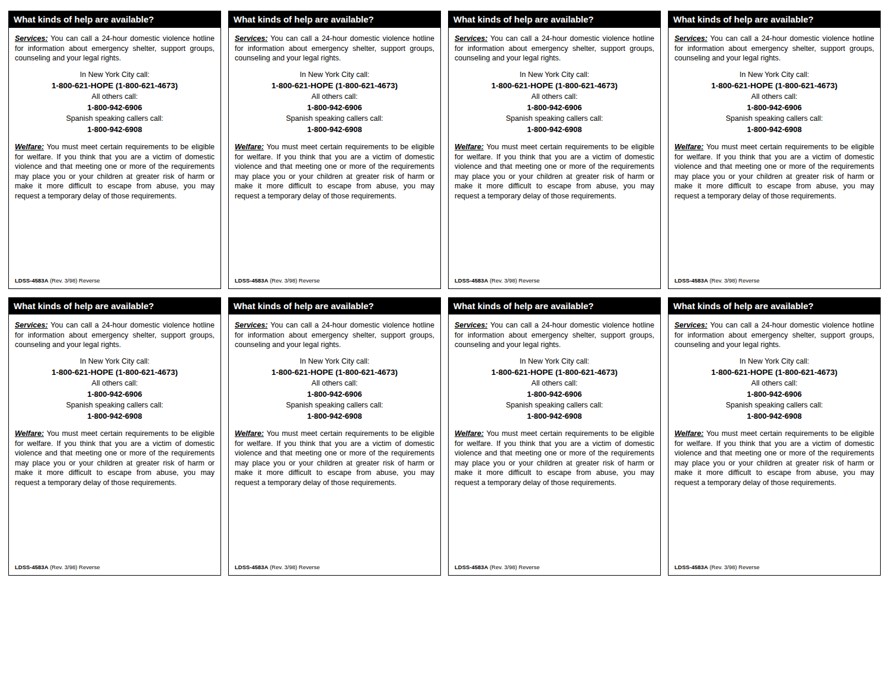What kinds of help are available?
Services: You can call a 24-hour domestic violence hotline for information about emergency shelter, support groups, counseling and your legal rights.
In New York City call:
1-800-621-HOPE (1-800-621-4673)
All others call:
1-800-942-6906
Spanish speaking callers call:
1-800-942-6908
Welfare: You must meet certain requirements to be eligible for welfare. If you think that you are a victim of domestic violence and that meeting one or more of the requirements may place you or your children at greater risk of harm or make it more difficult to escape from abuse, you may request a temporary delay of those requirements.
LDSS-4583A (Rev. 3/98) Reverse
What kinds of help are available?
Services: You can call a 24-hour domestic violence hotline for information about emergency shelter, support groups, counseling and your legal rights.
In New York City call:
1-800-621-HOPE (1-800-621-4673)
All others call:
1-800-942-6906
Spanish speaking callers call:
1-800-942-6908
Welfare: You must meet certain requirements to be eligible for welfare. If you think that you are a victim of domestic violence and that meeting one or more of the requirements may place you or your children at greater risk of harm or make it more difficult to escape from abuse, you may request a temporary delay of those requirements.
LDSS-4583A (Rev. 3/98) Reverse
What kinds of help are available?
Services: You can call a 24-hour domestic violence hotline for information about emergency shelter, support groups, counseling and your legal rights.
In New York City call:
1-800-621-HOPE (1-800-621-4673)
All others call:
1-800-942-6906
Spanish speaking callers call:
1-800-942-6908
Welfare: You must meet certain requirements to be eligible for welfare. If you think that you are a victim of domestic violence and that meeting one or more of the requirements may place you or your children at greater risk of harm or make it more difficult to escape from abuse, you may request a temporary delay of those requirements.
LDSS-4583A (Rev. 3/98) Reverse
What kinds of help are available?
Services: You can call a 24-hour domestic violence hotline for information about emergency shelter, support groups, counseling and your legal rights.
In New York City call:
1-800-621-HOPE (1-800-621-4673)
All others call:
1-800-942-6906
Spanish speaking callers call:
1-800-942-6908
Welfare: You must meet certain requirements to be eligible for welfare. If you think that you are a victim of domestic violence and that meeting one or more of the requirements may place you or your children at greater risk of harm or make it more difficult to escape from abuse, you may request a temporary delay of those requirements.
LDSS-4583A (Rev. 3/98) Reverse
What kinds of help are available?
Services: You can call a 24-hour domestic violence hotline for information about emergency shelter, support groups, counseling and your legal rights.
In New York City call:
1-800-621-HOPE (1-800-621-4673)
All others call:
1-800-942-6906
Spanish speaking callers call:
1-800-942-6908
Welfare: You must meet certain requirements to be eligible for welfare. If you think that you are a victim of domestic violence and that meeting one or more of the requirements may place you or your children at greater risk of harm or make it more difficult to escape from abuse, you may request a temporary delay of those requirements.
LDSS-4583A (Rev. 3/98) Reverse
What kinds of help are available?
Services: You can call a 24-hour domestic violence hotline for information about emergency shelter, support groups, counseling and your legal rights.
In New York City call:
1-800-621-HOPE (1-800-621-4673)
All others call:
1-800-942-6906
Spanish speaking callers call:
1-800-942-6908
Welfare: You must meet certain requirements to be eligible for welfare. If you think that you are a victim of domestic violence and that meeting one or more of the requirements may place you or your children at greater risk of harm or make it more difficult to escape from abuse, you may request a temporary delay of those requirements.
LDSS-4583A (Rev. 3/98) Reverse
What kinds of help are available?
Services: You can call a 24-hour domestic violence hotline for information about emergency shelter, support groups, counseling and your legal rights.
In New York City call:
1-800-621-HOPE (1-800-621-4673)
All others call:
1-800-942-6906
Spanish speaking callers call:
1-800-942-6908
Welfare: You must meet certain requirements to be eligible for welfare. If you think that you are a victim of domestic violence and that meeting one or more of the requirements may place you or your children at greater risk of harm or make it more difficult to escape from abuse, you may request a temporary delay of those requirements.
LDSS-4583A (Rev. 3/98) Reverse
What kinds of help are available?
Services: You can call a 24-hour domestic violence hotline for information about emergency shelter, support groups, counseling and your legal rights.
In New York City call:
1-800-621-HOPE (1-800-621-4673)
All others call:
1-800-942-6906
Spanish speaking callers call:
1-800-942-6908
Welfare: You must meet certain requirements to be eligible for welfare. If you think that you are a victim of domestic violence and that meeting one or more of the requirements may place you or your children at greater risk of harm or make it more difficult to escape from abuse, you may request a temporary delay of those requirements.
LDSS-4583A (Rev. 3/98) Reverse